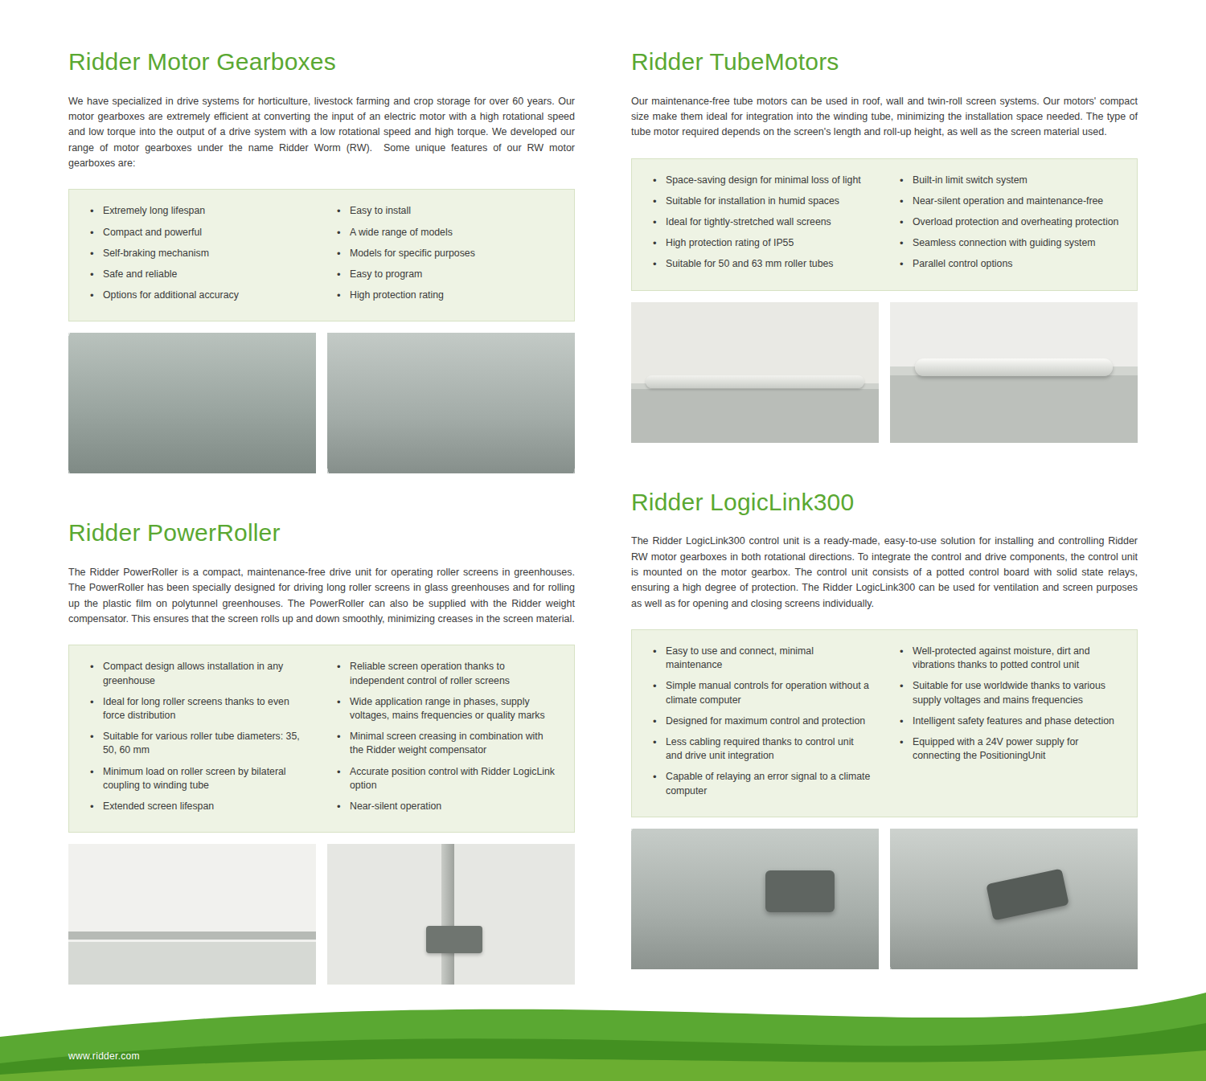Ridder Motor Gearboxes
We have specialized in drive systems for horticulture, livestock farming and crop storage for over 60 years. Our motor gearboxes are extremely efficient at converting the input of an electric motor with a high rotational speed and low torque into the output of a drive system with a low rotational speed and high torque. We developed our range of motor gearboxes under the name Ridder Worm (RW). Some unique features of our RW motor gearboxes are:
Extremely long lifespan
Compact and powerful
Self-braking mechanism
Safe and reliable
Options for additional accuracy
Easy to install
A wide range of models
Models for specific purposes
Easy to program
High protection rating
Ridder PowerRoller
The Ridder PowerRoller is a compact, maintenance-free drive unit for operating roller screens in greenhouses. The PowerRoller has been specially designed for driving long roller screens in glass greenhouses and for rolling up the plastic film on polytunnel greenhouses. The PowerRoller can also be supplied with the Ridder weight compensator. This ensures that the screen rolls up and down smoothly, minimizing creases in the screen material.
Compact design allows installation in any greenhouse
Ideal for long roller screens thanks to even force distribution
Suitable for various roller tube diameters: 35, 50, 60 mm
Minimum load on roller screen by bilateral coupling to winding tube
Extended screen lifespan
Reliable screen operation thanks to independent control of roller screens
Wide application range in phases, supply voltages, mains frequencies or quality marks
Minimal screen creasing in combination with the Ridder weight compensator
Accurate position control with Ridder LogicLink option
Near-silent operation
Ridder TubeMotors
Our maintenance-free tube motors can be used in roof, wall and twin-roll screen systems. Our motors' compact size make them ideal for integration into the winding tube, minimizing the installation space needed. The type of tube motor required depends on the screen's length and roll-up height, as well as the screen material used.
Space-saving design for minimal loss of light
Suitable for installation in humid spaces
Ideal for tightly-stretched wall screens
High protection rating of IP55
Suitable for 50 and 63 mm roller tubes
Built-in limit switch system
Near-silent operation and maintenance-free
Overload protection and overheating protection
Seamless connection with guiding system
Parallel control options
Ridder LogicLink300
The Ridder LogicLink300 control unit is a ready-made, easy-to-use solution for installing and controlling Ridder RW motor gearboxes in both rotational directions. To integrate the control and drive components, the control unit is mounted on the motor gearbox. The control unit consists of a potted control board with solid state relays, ensuring a high degree of protection. The Ridder LogicLink300 can be used for ventilation and screen purposes as well as for opening and closing screens individually.
Easy to use and connect, minimal maintenance
Simple manual controls for operation without a climate computer
Designed for maximum control and protection
Less cabling required thanks to control unit and drive unit integration
Capable of relaying an error signal to a climate computer
Well-protected against moisture, dirt and vibrations thanks to potted control unit
Suitable for use worldwide thanks to various supply voltages and mains frequencies
Intelligent safety features and phase detection
Equipped with a 24V power supply for connecting the PositioningUnit
www.ridder.com